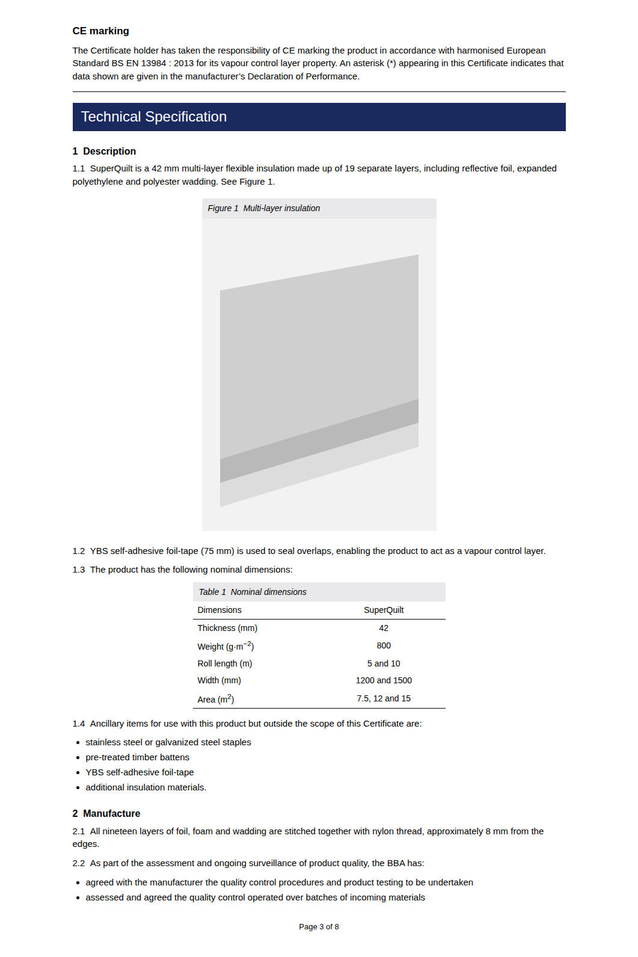CE marking
The Certificate holder has taken the responsibility of CE marking the product in accordance with harmonised European Standard BS EN 13984 : 2013 for its vapour control layer property. An asterisk (*) appearing in this Certificate indicates that data shown are given in the manufacturer’s Declaration of Performance.
Technical Specification
1 Description
1.1 SuperQuilt is a 42 mm multi-layer flexible insulation made up of 19 separate layers, including reflective foil, expanded polyethylene and polyester wadding. See Figure 1.
Figure 1 Multi-layer insulation
1.2 YBS self-adhesive foil-tape (75 mm) is used to seal overlaps, enabling the product to act as a vapour control layer.
1.3 The product has the following nominal dimensions:
Table 1 Nominal dimensions
| Dimensions | SuperQuilt |
| --- | --- |
| Thickness (mm) | 42 |
| Weight (g·m −2 ) | 800 |
| Roll length (m) | 5 and 10 |
| Width (mm) | 1200 and 1500 |
| Area (m 2 ) | 7.5, 12 and 15 |
1.4 Ancillary items for use with this product but outside the scope of this Certificate are:
stainless steel or galvanized steel staples
pre-treated timber battens
YBS self-adhesive foil-tape
additional insulation materials.
2 Manufacture
2.1 All nineteen layers of foil, foam and wadding are stitched together with nylon thread, approximately 8 mm from the edges.
2.2 As part of the assessment and ongoing surveillance of product quality, the BBA has:
agreed with the manufacturer the quality control procedures and product testing to be undertaken
assessed and agreed the quality control operated over batches of incoming materials
Page 3 of 8